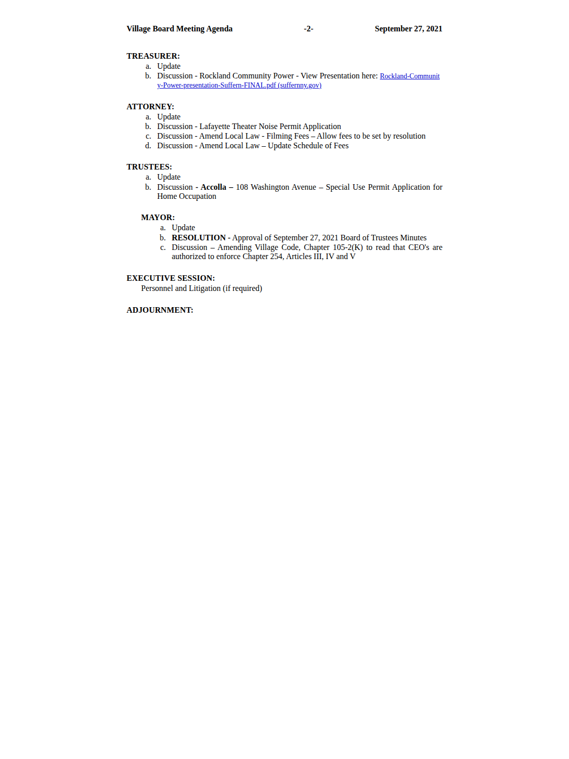Village Board Meeting Agenda -2- September 27, 2021
TREASURER:
Update
Discussion - Rockland Community Power - View Presentation here: Rockland-Community-Power-presentation-Suffern-FINAL.pdf (suffernny.gov)
ATTORNEY:
Update
Discussion - Lafayette Theater Noise Permit Application
Discussion - Amend Local Law - Filming Fees – Allow fees to be set by resolution
Discussion - Amend Local Law – Update Schedule of Fees
TRUSTEES:
Update
Discussion - Accolla – 108 Washington Avenue – Special Use Permit Application for Home Occupation
MAYOR:
Update
RESOLUTION - Approval of September 27, 2021 Board of Trustees Minutes
Discussion – Amending Village Code, Chapter 105-2(K) to read that CEO's are authorized to enforce Chapter 254, Articles III, IV and V
EXECUTIVE SESSION:
Personnel and Litigation (if required)
ADJOURNMENT: